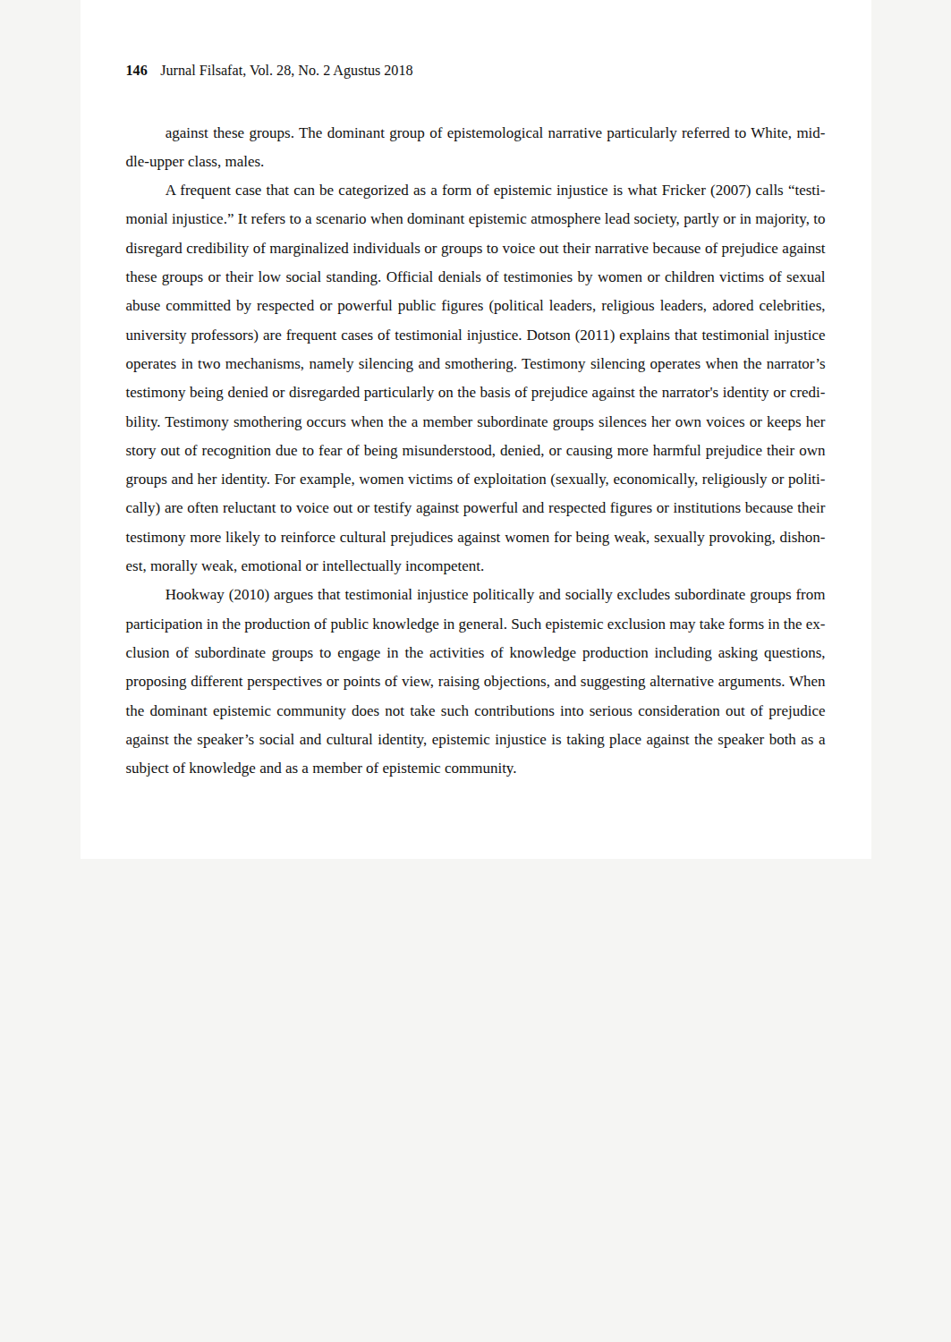146 Jurnal Filsafat, Vol. 28, No. 2 Agustus 2018
against these groups. The dominant group of epistemological narrative particularly referred to White, middle-upper class, males.
A frequent case that can be categorized as a form of epistemic injustice is what Fricker (2007) calls “testimonial injustice.” It refers to a scenario when dominant epistemic atmosphere lead society, partly or in majority, to disregard credibility of marginalized individuals or groups to voice out their narrative because of prejudice against these groups or their low social standing. Official denials of testimonies by women or children victims of sexual abuse committed by respected or powerful public figures (political leaders, religious leaders, adored celebrities, university professors) are frequent cases of testimonial injustice. Dotson (2011) explains that testimonial injustice operates in two mechanisms, namely silencing and smothering. Testimony silencing operates when the narrator’s testimony being denied or disregarded particularly on the basis of prejudice against the narrator's identity or credibility. Testimony smothering occurs when the a member subordinate groups silences her own voices or keeps her story out of recognition due to fear of being misunderstood, denied, or causing more harmful prejudice their own groups and her identity. For example, women victims of exploitation (sexually, economically, religiously or politically) are often reluctant to voice out or testify against powerful and respected figures or institutions because their testimony more likely to reinforce cultural prejudices against women for being weak, sexually provoking, dishonest, morally weak, emotional or intellectually incompetent.
Hookway (2010) argues that testimonial injustice politically and socially excludes subordinate groups from participation in the production of public knowledge in general. Such epistemic exclusion may take forms in the exclusion of subordinate groups to engage in the activities of knowledge production including asking questions, proposing different perspectives or points of view, raising objections, and suggesting alternative arguments. When the dominant epistemic community does not take such contributions into serious consideration out of prejudice against the speaker’s social and cultural identity, epistemic injustice is taking place against the speaker both as a subject of knowledge and as a member of epistemic community.